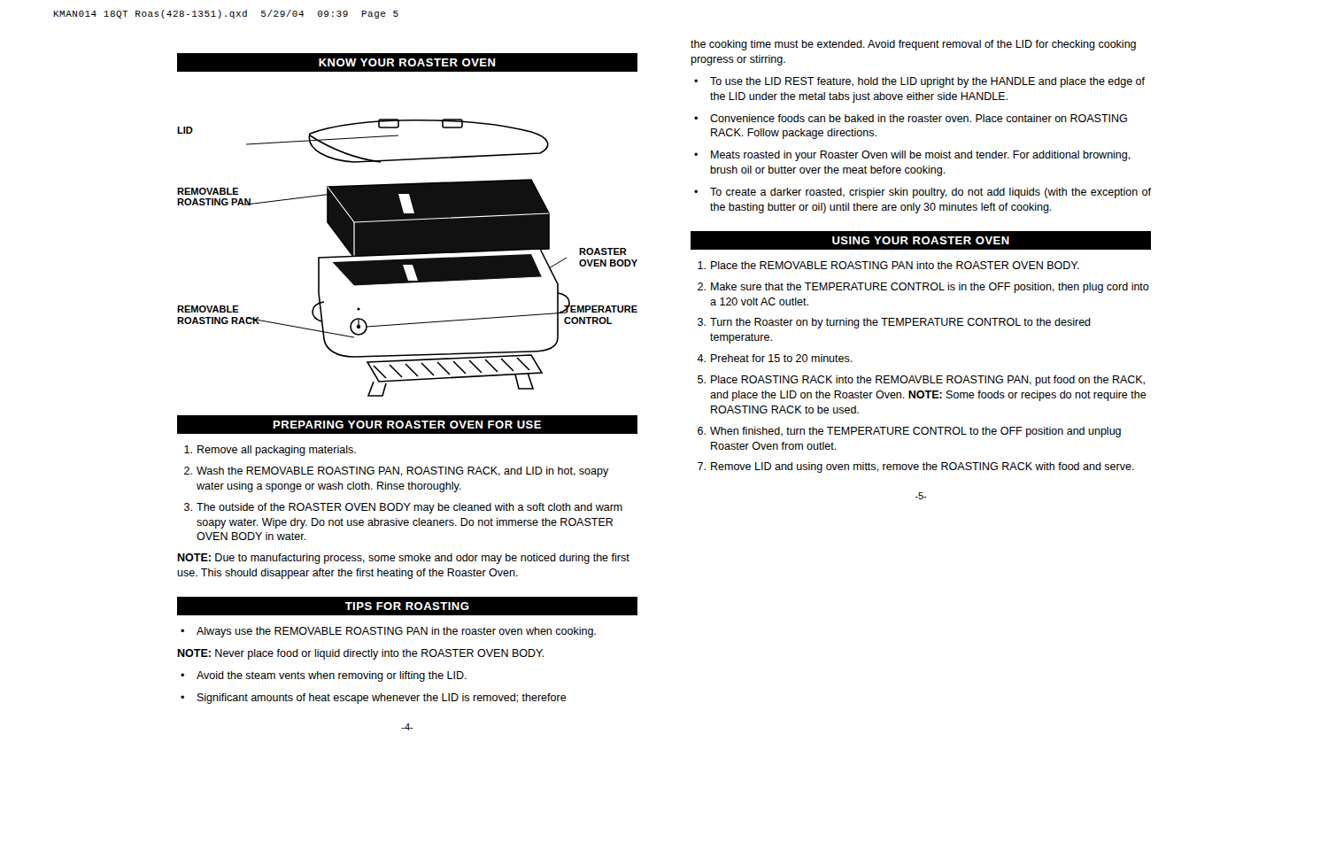KMAN014 18QT Roas(428-1351).qxd 5/29/04 09:39 Page 5
Know Your Roaster Oven
LID
REMOVABLE
ROASTING PAN
REMOVABLE
ROASTING RACK
ROASTER
OVEN BODY
TEMPERATURE
CONTROL
Preparing Your Roaster Oven For Use
1. Remove all packaging materials.
2. Wash the REMOVABLE ROASTING PAN, ROASTING RACK, and LID in hot, soapy water using a sponge or wash cloth. Rinse thoroughly.
3. The outside of the ROASTER OVEN BODY may be cleaned with a soft cloth and warm soapy water. Wipe dry. Do not use abrasive cleaners. Do not immerse the ROASTER OVEN BODY in water.
NOTE: Due to manufacturing process, some smoke and odor may be noticed during the first use. This should disappear after the first heating of the Roaster Oven.
Tips For Roasting
•Always use the REMOVABLE ROASTING PAN in the roaster oven when cooking.
NOTE: Never place food or liquid directly into the ROASTER OVEN BODY.
•Avoid the steam vents when removing or lifting the LID.
•Significant amounts of heat escape whenever the LID is removed; therefore
-4-
the cooking time must be extended. Avoid frequent removal of the LID for checking cooking progress or stirring.
•To use the LID REST feature, hold the LID upright by the HANDLE and place the edge of the LID under the metal tabs just above either side HANDLE.
•Convenience foods can be baked in the roaster oven. Place container on ROASTING RACK. Follow package directions.
•Meats roasted in your Roaster Oven will be moist and tender. For additional browning, brush oil or butter over the meat before cooking.
•To create a darker roasted, crispier skin poultry, do not add liquids (with the exception of the basting butter or oil) until there are only 30 minutes left of cooking.
Using Your Roaster Oven
1. Place the REMOVABLE ROASTING PAN into the ROASTER OVEN BODY.
2. Make sure that the TEMPERATURE CONTROL is in the OFF position, then plug cord into a 120 volt AC outlet.
3. Turn the Roaster on by turning the TEMPERATURE CONTROL to the desired temperature.
4. Preheat for 15 to 20 minutes.
5. Place ROASTING RACK into the REMOAVBLE ROASTING PAN, put food on the RACK, and place the LID on the Roaster Oven. NOTE: Some foods or recipes do not require the ROASTING RACK to be used.
6. When finished, turn the TEMPERATURE CONTROL to the OFF position and unplug Roaster Oven from outlet.
7. Remove LID and using oven mitts, remove the ROASTING RACK with food and serve.
-5-